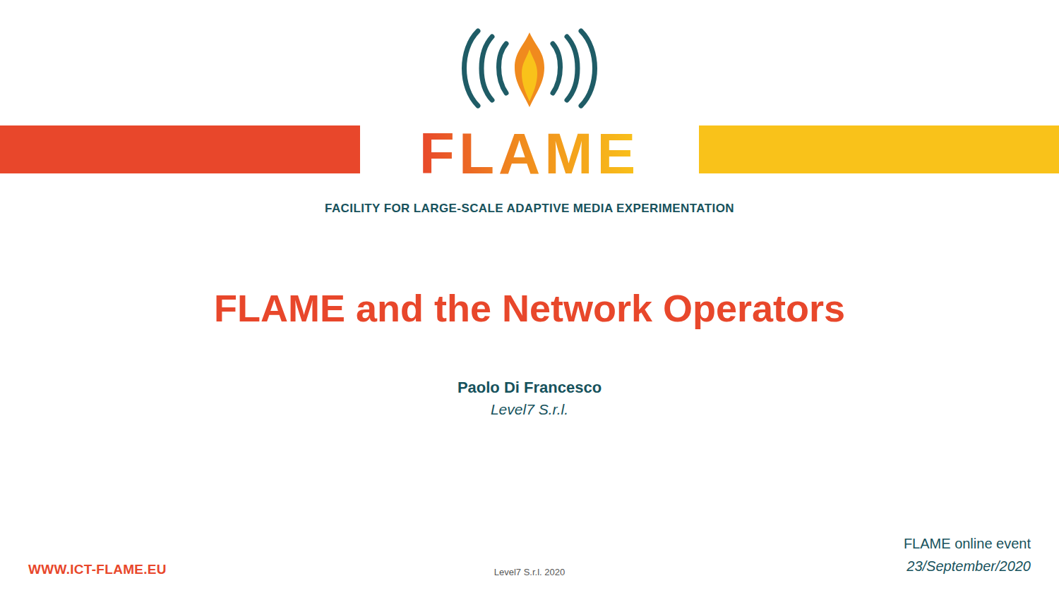FLAME
Facility for Large-Scale Adaptive Media Experimentation
FLAME and the Network Operators
Paolo Di Francesco
Level7 S.r.l.
WWW.ICT-FLAME.EU
Level7 S.r.l. 2020
FLAME online event
23/September/2020